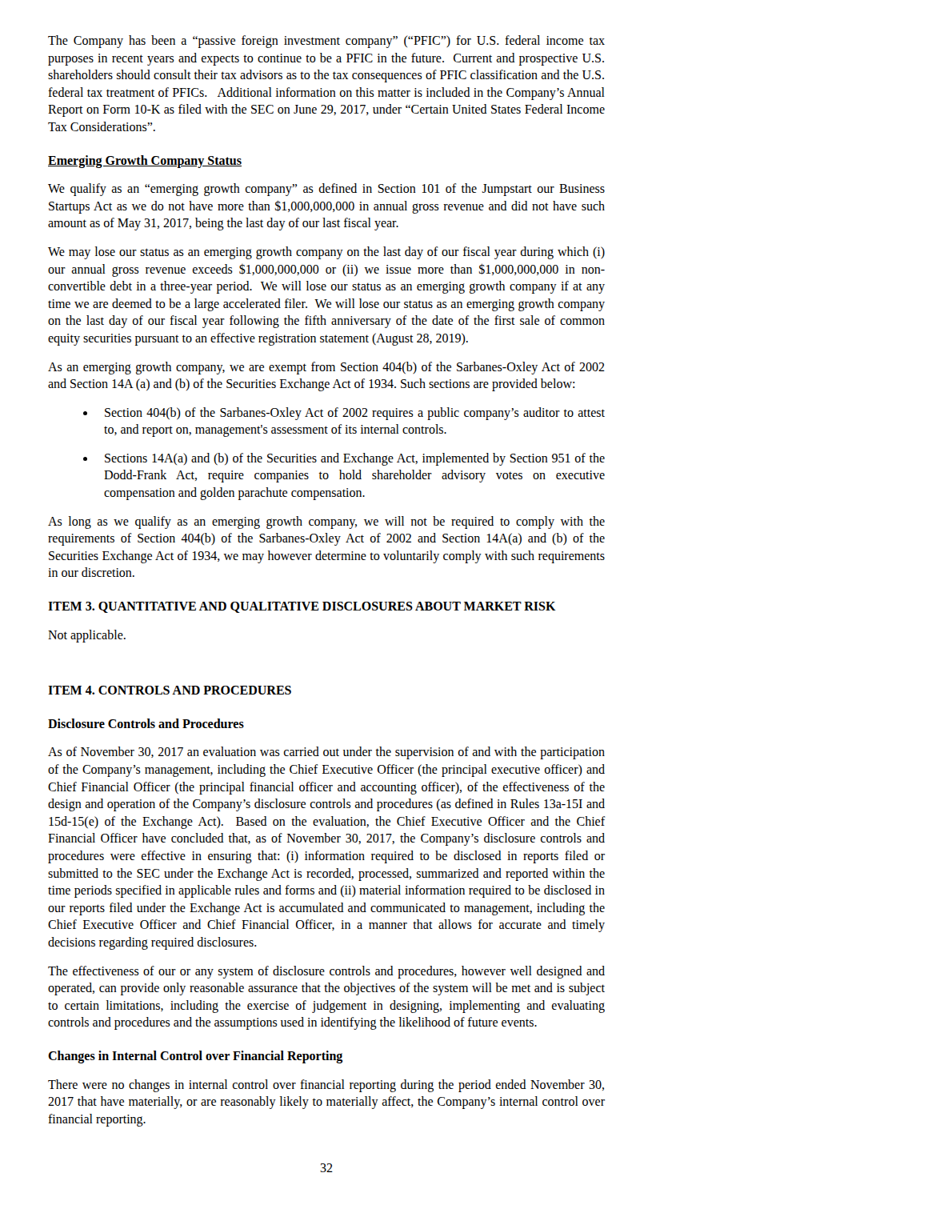The Company has been a “passive foreign investment company” (“PFIC”) for U.S. federal income tax purposes in recent years and expects to continue to be a PFIC in the future. Current and prospective U.S. shareholders should consult their tax advisors as to the tax consequences of PFIC classification and the U.S. federal tax treatment of PFICs. Additional information on this matter is included in the Company’s Annual Report on Form 10-K as filed with the SEC on June 29, 2017, under “Certain United States Federal Income Tax Considerations”.
Emerging Growth Company Status
We qualify as an “emerging growth company” as defined in Section 101 of the Jumpstart our Business Startups Act as we do not have more than $1,000,000,000 in annual gross revenue and did not have such amount as of May 31, 2017, being the last day of our last fiscal year.
We may lose our status as an emerging growth company on the last day of our fiscal year during which (i) our annual gross revenue exceeds $1,000,000,000 or (ii) we issue more than $1,000,000,000 in non-convertible debt in a three-year period. We will lose our status as an emerging growth company if at any time we are deemed to be a large accelerated filer. We will lose our status as an emerging growth company on the last day of our fiscal year following the fifth anniversary of the date of the first sale of common equity securities pursuant to an effective registration statement (August 28, 2019).
As an emerging growth company, we are exempt from Section 404(b) of the Sarbanes-Oxley Act of 2002 and Section 14A (a) and (b) of the Securities Exchange Act of 1934. Such sections are provided below:
Section 404(b) of the Sarbanes-Oxley Act of 2002 requires a public company’s auditor to attest to, and report on, management's assessment of its internal controls.
Sections 14A(a) and (b) of the Securities and Exchange Act, implemented by Section 951 of the Dodd-Frank Act, require companies to hold shareholder advisory votes on executive compensation and golden parachute compensation.
As long as we qualify as an emerging growth company, we will not be required to comply with the requirements of Section 404(b) of the Sarbanes-Oxley Act of 2002 and Section 14A(a) and (b) of the Securities Exchange Act of 1934, we may however determine to voluntarily comply with such requirements in our discretion.
ITEM 3. QUANTITATIVE AND QUALITATIVE DISCLOSURES ABOUT MARKET RISK
Not applicable.
ITEM 4. CONTROLS AND PROCEDURES
Disclosure Controls and Procedures
As of November 30, 2017 an evaluation was carried out under the supervision of and with the participation of the Company’s management, including the Chief Executive Officer (the principal executive officer) and Chief Financial Officer (the principal financial officer and accounting officer), of the effectiveness of the design and operation of the Company’s disclosure controls and procedures (as defined in Rules 13a-15I and 15d-15(e) of the Exchange Act). Based on the evaluation, the Chief Executive Officer and the Chief Financial Officer have concluded that, as of November 30, 2017, the Company’s disclosure controls and procedures were effective in ensuring that: (i) information required to be disclosed in reports filed or submitted to the SEC under the Exchange Act is recorded, processed, summarized and reported within the time periods specified in applicable rules and forms and (ii) material information required to be disclosed in our reports filed under the Exchange Act is accumulated and communicated to management, including the Chief Executive Officer and Chief Financial Officer, in a manner that allows for accurate and timely decisions regarding required disclosures.
The effectiveness of our or any system of disclosure controls and procedures, however well designed and operated, can provide only reasonable assurance that the objectives of the system will be met and is subject to certain limitations, including the exercise of judgement in designing, implementing and evaluating controls and procedures and the assumptions used in identifying the likelihood of future events.
Changes in Internal Control over Financial Reporting
There were no changes in internal control over financial reporting during the period ended November 30, 2017 that have materially, or are reasonably likely to materially affect, the Company’s internal control over financial reporting.
32